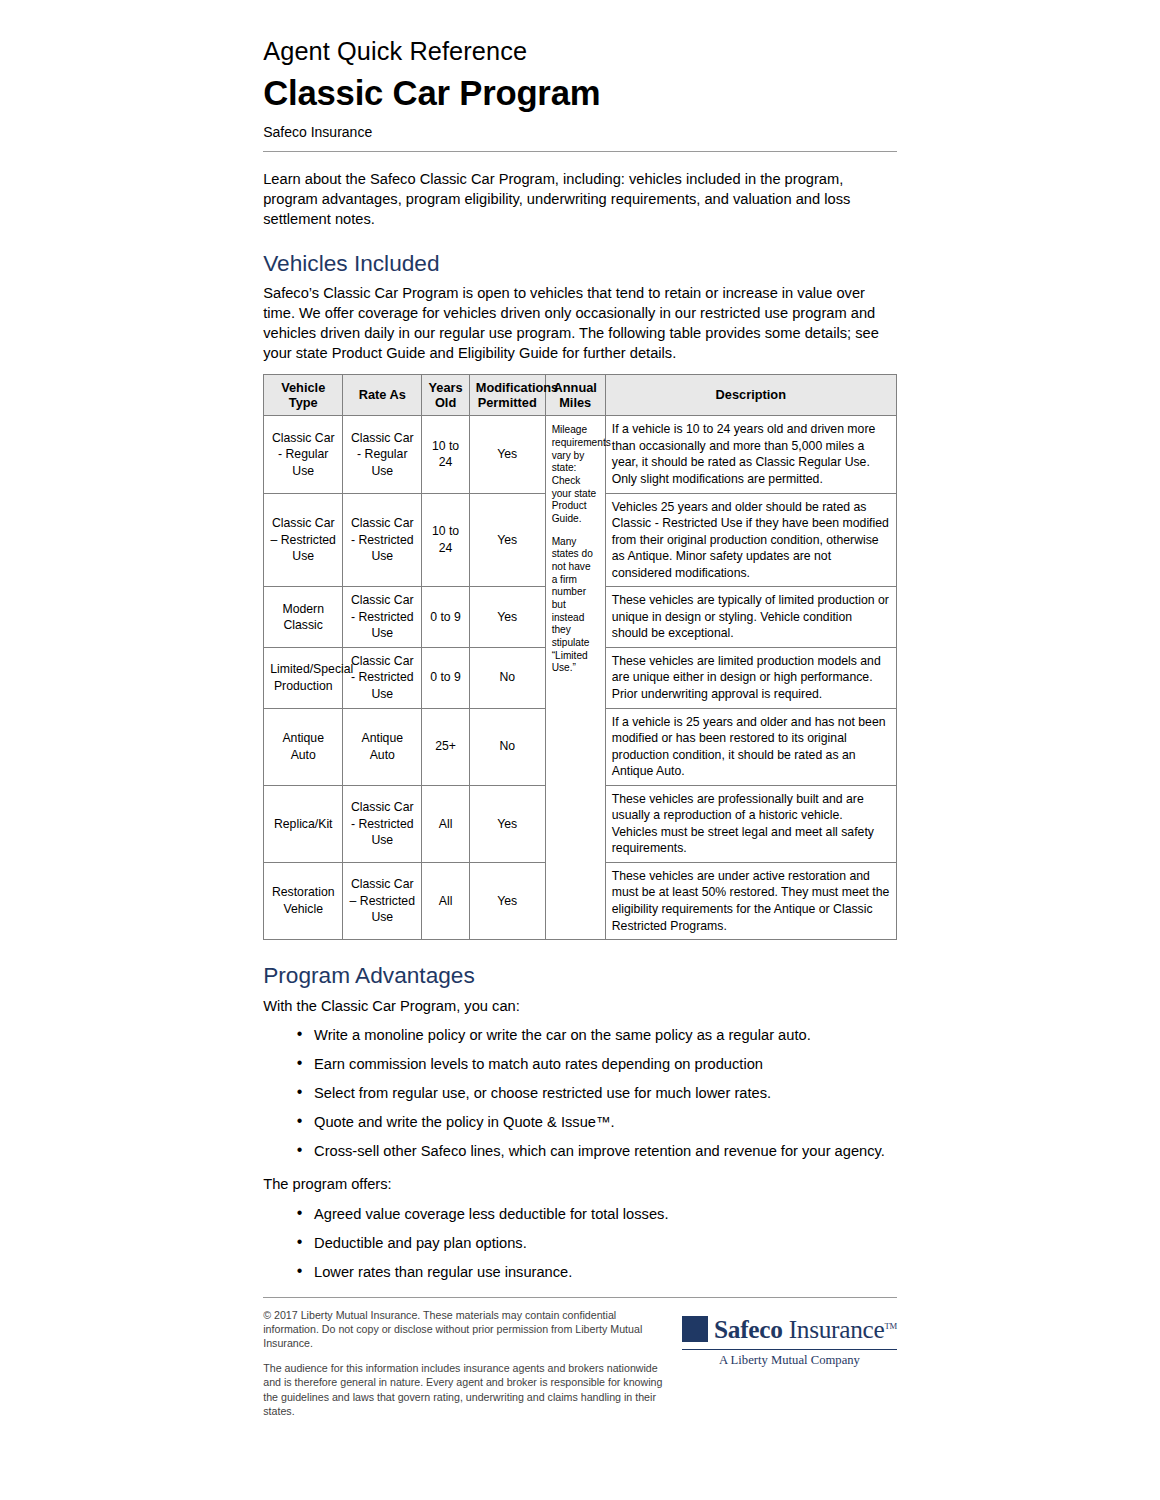Agent Quick Reference
Classic Car Program
Safeco Insurance
Learn about the Safeco Classic Car Program, including: vehicles included in the program, program advantages, program eligibility, underwriting requirements, and valuation and loss settlement notes.
Vehicles Included
Safeco’s Classic Car Program is open to vehicles that tend to retain or increase in value over time. We offer coverage for vehicles driven only occasionally in our restricted use program and vehicles driven daily in our regular use program. The following table provides some details; see your state Product Guide and Eligibility Guide for further details.
| Vehicle Type | Rate As | Years Old | Modifications Permitted | Annual Miles | Description |
| --- | --- | --- | --- | --- | --- |
| Classic Car - Regular Use | Classic Car - Regular Use | 10 to 24 | Yes | Mileage requirements vary by state: Check your state Product Guide. Many states do not have a firm number but instead they stipulate “Limited Use.” | If a vehicle is 10 to 24 years old and driven more than occasionally and more than 5,000 miles a year, it should be rated as Classic Regular Use. Only slight modifications are permitted. |
| Classic Car – Restricted Use | Classic Car - Restricted Use | 10 to 24 | Yes | Vehicles 25 years and older should be rated as Classic - Restricted Use if they have been modified from their original production condition, otherwise as Antique. Minor safety updates are not considered modifications. |
| Modern Classic | Classic Car - Restricted Use | 0 to 9 | Yes | These vehicles are typically of limited production or unique in design or styling. Vehicle condition should be exceptional. |
| Limited/Special Production | Classic Car - Restricted Use | 0 to 9 | No | These vehicles are limited production models and are unique either in design or high performance. Prior underwriting approval is required. |
| Antique Auto | Antique Auto | 25+ | No | If a vehicle is 25 years and older and has not been modified or has been restored to its original production condition, it should be rated as an Antique Auto. |
| Replica/Kit | Classic Car - Restricted Use | All | Yes | These vehicles are professionally built and are usually a reproduction of a historic vehicle. Vehicles must be street legal and meet all safety requirements. |
| Restoration Vehicle | Classic Car – Restricted Use | All | Yes | These vehicles are under active restoration and must be at least 50% restored. They must meet the eligibility requirements for the Antique or Classic Restricted Programs. |
Program Advantages
With the Classic Car Program, you can:
Write a monoline policy or write the car on the same policy as a regular auto.
Earn commission levels to match auto rates depending on production
Select from regular use, or choose restricted use for much lower rates.
Quote and write the policy in Quote & Issue™.
Cross-sell other Safeco lines, which can improve retention and revenue for your agency.
The program offers:
Agreed value coverage less deductible for total losses.
Deductible and pay plan options.
Lower rates than regular use insurance.
© 2017 Liberty Mutual Insurance. These materials may contain confidential information. Do not copy or disclose without prior permission from Liberty Mutual Insurance.
The audience for this information includes insurance agents and brokers nationwide and is therefore general in nature. Every agent and broker is responsible for knowing the guidelines and laws that govern rating, underwriting and claims handling in their states.
Safeco Insurance TM
A Liberty Mutual Company